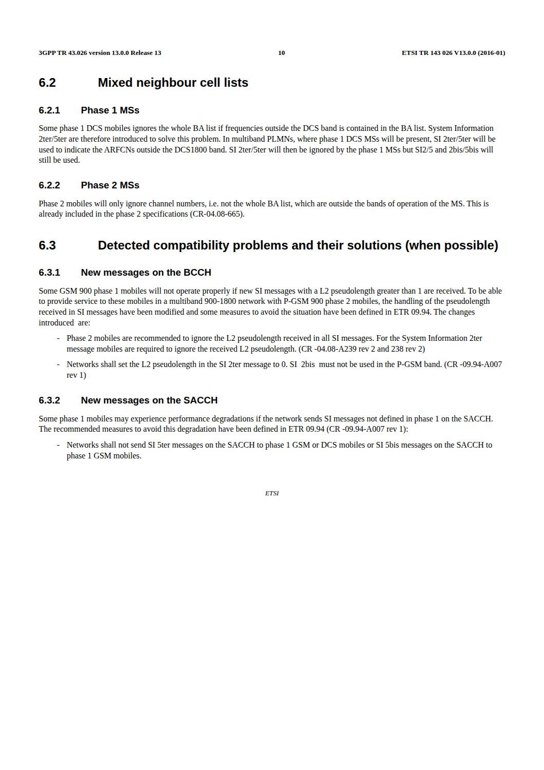3GPP TR 43.026 version 13.0.0 Release 13
10
ETSI TR 143 026 V13.0.0 (2016-01)
6.2 Mixed neighbour cell lists
6.2.1 Phase 1 MSs
Some phase 1 DCS mobiles ignores the whole BA list if frequencies outside the DCS band is contained in the BA list. System Information 2ter/5ter are therefore introduced to solve this problem. In multiband PLMNs, where phase 1 DCS MSs will be present, SI 2ter/5ter will be used to indicate the ARFCNs outside the DCS1800 band. SI 2ter/5ter will then be ignored by the phase 1 MSs but SI2/5 and 2bis/5bis will still be used.
6.2.2 Phase 2 MSs
Phase 2 mobiles will only ignore channel numbers, i.e. not the whole BA list, which are outside the bands of operation of the MS. This is already included in the phase 2 specifications (CR-04.08-665).
6.3 Detected compatibility problems and their solutions (when possible)
6.3.1 New messages on the BCCH
Some GSM 900 phase 1 mobiles will not operate properly if new SI messages with a L2 pseudolength greater than 1 are received. To be able to provide service to these mobiles in a multiband 900-1800 network with P-GSM 900 phase 2 mobiles, the handling of the pseudolength received in SI messages have been modified and some measures to avoid the situation have been defined in ETR 09.94. The changes introduced are:
Phase 2 mobiles are recommended to ignore the L2 pseudolength received in all SI messages. For the System Information 2ter message mobiles are required to ignore the received L2 pseudolength. (CR -04.08-A239 rev 2 and 238 rev 2)
Networks shall set the L2 pseudolength in the SI 2ter message to 0. SI 2bis must not be used in the P-GSM band. (CR -09.94-A007 rev 1)
6.3.2 New messages on the SACCH
Some phase 1 mobiles may experience performance degradations if the network sends SI messages not defined in phase 1 on the SACCH. The recommended measures to avoid this degradation have been defined in ETR 09.94 (CR -09.94-A007 rev 1):
Networks shall not send SI 5ter messages on the SACCH to phase 1 GSM or DCS mobiles or SI 5bis messages on the SACCH to phase 1 GSM mobiles.
ETSI